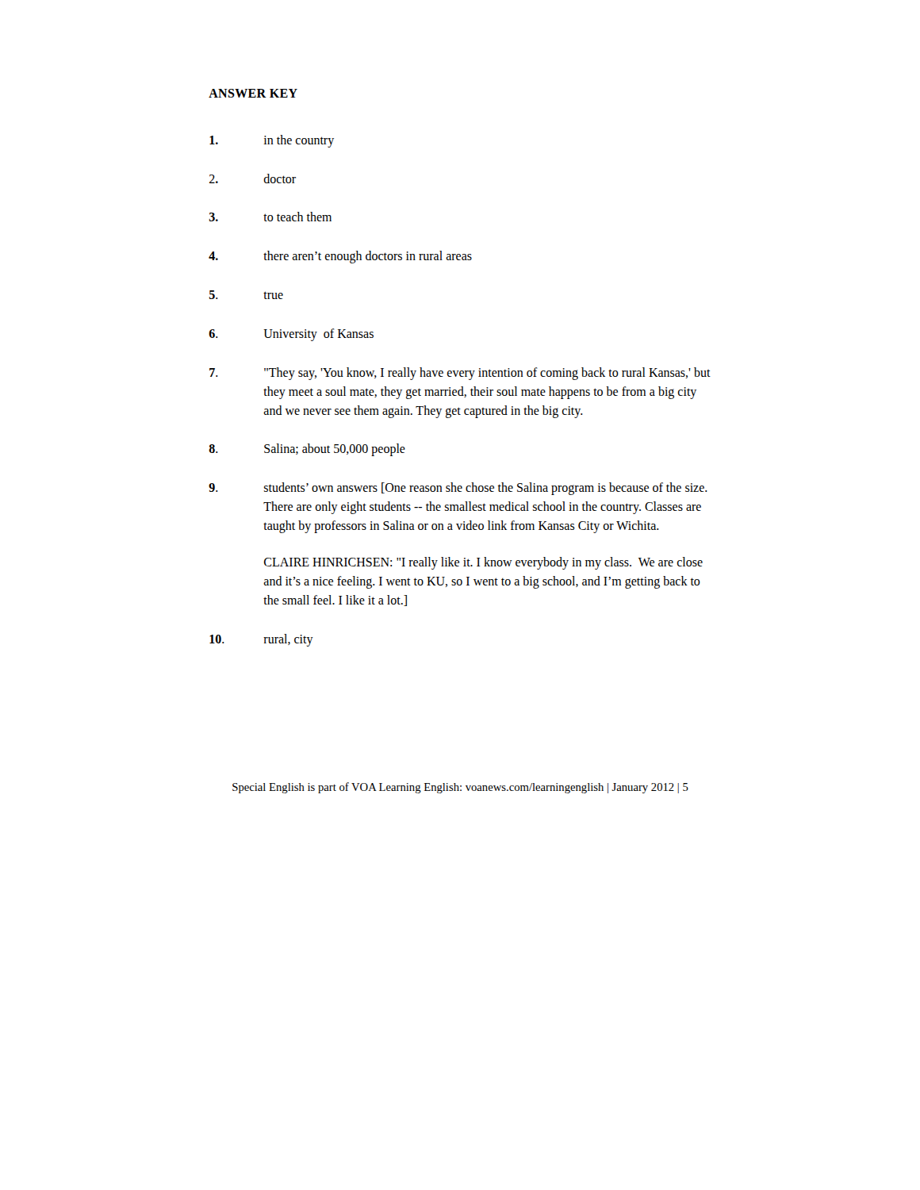ANSWER KEY
| 1. | in the country |
| 2 . | doctor |
| 3. | to teach them |
| 4. | there aren’t enough doctors in rural areas |
| 5 . | true |
| 6 . | University of Kansas |
| 7 . | "They say, 'You know, I really have every intention of coming back to rural Kansas,' but they meet a soul mate, they get married, their soul mate happens to be from a big city and we never see them again. They get captured in the big city. |
| 8 . | Salina; about 50,000 people |
| 9 . | students’ own answers [One reason she chose the Salina program is because of the size. There are only eight students -- the smallest medical school in the country. Classes are taught by professors in Salina or on a video link from Kansas City or Wichita. CLAIRE HINRICHSEN: "I really like it. I know everybody in my class. We are close and it’s a nice feeling. I went to KU, so I went to a big school, and I’m getting back to the small feel. I like it a lot.] |
| 10 . | rural, city |
Special English is part of VOA Learning English: voanews.com/learningenglish | January 2012 | 5